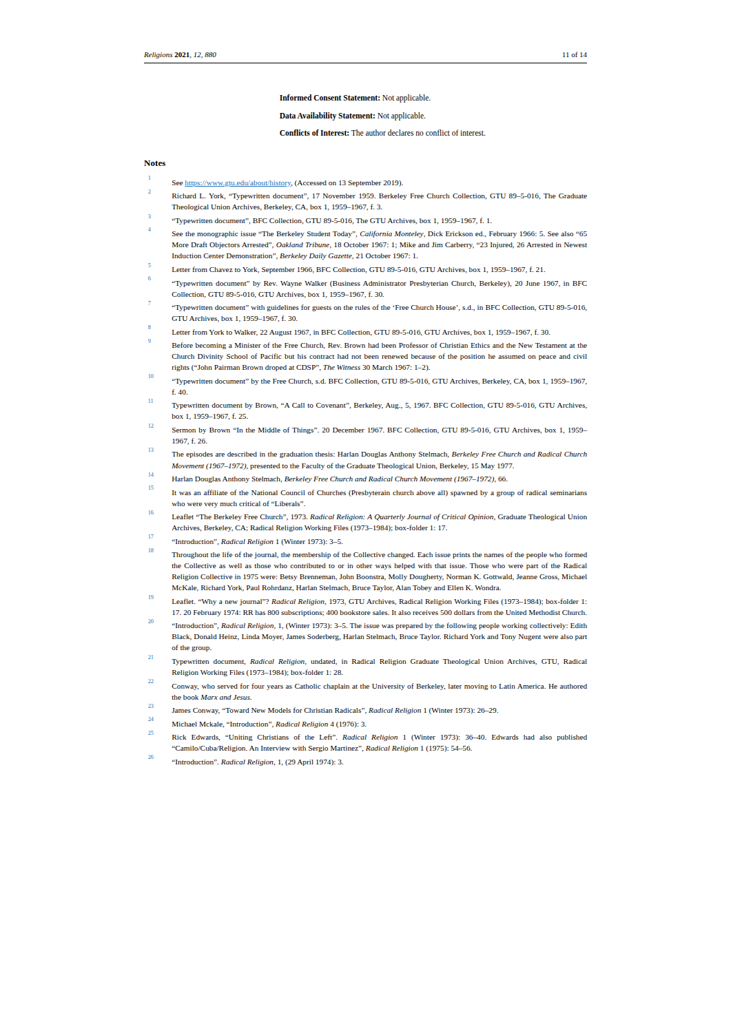Religions 2021, 12, 880
11 of 14
Informed Consent Statement: Not applicable.
Data Availability Statement: Not applicable.
Conflicts of Interest: The author declares no conflict of interest.
Notes
See https://www.gtu.edu/about/history, (Accessed on 13 September 2019).
Richard L. York, “Typewritten document”, 17 November 1959. Berkeley Free Church Collection, GTU 89–5-016, The Graduate Theological Union Archives, Berkeley, CA, box 1, 1959–1967, f. 3.
“Typewritten document”, BFC Collection, GTU 89-5-016, The GTU Archives, box 1, 1959–1967, f. 1.
See the monographic issue “The Berkeley Student Today”, California Monteley, Dick Erickson ed., February 1966: 5. See also “65 More Draft Objectors Arrested”, Oakland Tribune, 18 October 1967: 1; Mike and Jim Carberry, “23 Injured, 26 Arrested in Newest Induction Center Demonstration”, Berkeley Daily Gazette, 21 October 1967: 1.
Letter from Chavez to York, September 1966, BFC Collection, GTU 89-5-016, GTU Archives, box 1, 1959–1967, f. 21.
“Typewritten document” by Rev. Wayne Walker (Business Administrator Presbyterian Church, Berkeley), 20 June 1967, in BFC Collection, GTU 89-5-016, GTU Archives, box 1, 1959–1967, f. 30.
“Typewritten document” with guidelines for guests on the rules of the ‘Free Church House’, s.d., in BFC Collection, GTU 89-5-016, GTU Archives, box 1, 1959–1967, f. 30.
Letter from York to Walker, 22 August 1967, in BFC Collection, GTU 89-5-016, GTU Archives, box 1, 1959–1967, f. 30.
Before becoming a Minister of the Free Church, Rev. Brown had been Professor of Christian Ethics and the New Testament at the Church Divinity School of Pacific but his contract had not been renewed because of the position he assumed on peace and civil rights (“John Pairman Brown droped at CDSP”, The Witness 30 March 1967: 1–2).
“Typewritten document” by the Free Church, s.d. BFC Collection, GTU 89-5-016, GTU Archives, Berkeley, CA, box 1, 1959–1967, f. 40.
Typewritten document by Brown, “A Call to Covenant”, Berkeley, Aug., 5, 1967. BFC Collection, GTU 89-5-016, GTU Archives, box 1, 1959–1967, f. 25.
Sermon by Brown “In the Middle of Things”. 20 December 1967. BFC Collection, GTU 89-5-016, GTU Archives, box 1, 1959–1967, f. 26.
The episodes are described in the graduation thesis: Harlan Douglas Anthony Stelmach, Berkeley Free Church and Radical Church Movement (1967–1972), presented to the Faculty of the Graduate Theological Union, Berkeley, 15 May 1977.
Harlan Douglas Anthony Stelmach, Berkeley Free Church and Radical Church Movement (1967–1972), 66.
It was an affiliate of the National Council of Churches (Presbyterain church above all) spawned by a group of radical seminarians who were very much critical of “Liberals”.
Leaflet “The Berkeley Free Church”, 1973. Radical Religion: A Quarterly Journal of Critical Opinion, Graduate Theological Union Archives, Berkeley, CA; Radical Religion Working Files (1973–1984); box-folder 1: 17.
“Introduction”, Radical Religion 1 (Winter 1973): 3–5.
Throughout the life of the journal, the membership of the Collective changed. Each issue prints the names of the people who formed the Collective as well as those who contributed to or in other ways helped with that issue. Those who were part of the Radical Religion Collective in 1975 were: Betsy Brenneman, John Boonstra, Molly Dougherty, Norman K. Gottwald, Jeanne Gross, Michael McKale, Richard York, Paul Rohrdanz, Harlan Stelmach, Bruce Taylor, Alan Tobey and Ellen K. Wondra.
Leaflet. “Why a new journal”? Radical Religion, 1973, GTU Archives, Radical Religion Working Files (1973–1984); box-folder 1: 17. 20 February 1974: RR has 800 subscriptions; 400 bookstore sales. It also receives 500 dollars from the United Methodist Church.
“Introduction”, Radical Religion, 1, (Winter 1973): 3–5. The issue was prepared by the following people working collectively: Edith Black, Donald Heinz, Linda Moyer, James Soderberg, Harlan Stelmach, Bruce Taylor. Richard York and Tony Nugent were also part of the group.
Typewritten document, Radical Religion, undated, in Radical Religion Graduate Theological Union Archives, GTU, Radical Religion Working Files (1973–1984); box-folder 1: 28.
Conway, who served for four years as Catholic chaplain at the University of Berkeley, later moving to Latin America. He authored the book Marx and Jesus.
James Conway, “Toward New Models for Christian Radicals”, Radical Religion 1 (Winter 1973): 26–29.
Michael Mckale, “Introduction”, Radical Religion 4 (1976): 3.
Rick Edwards, “Uniting Christians of the Left”. Radical Religion 1 (Winter 1973): 36–40. Edwards had also published “Camilo/Cuba/Religion. An Interview with Sergio Martinez”, Radical Religion 1 (1975): 54–56.
“Introduction”. Radical Religion, 1, (29 April 1974): 3.